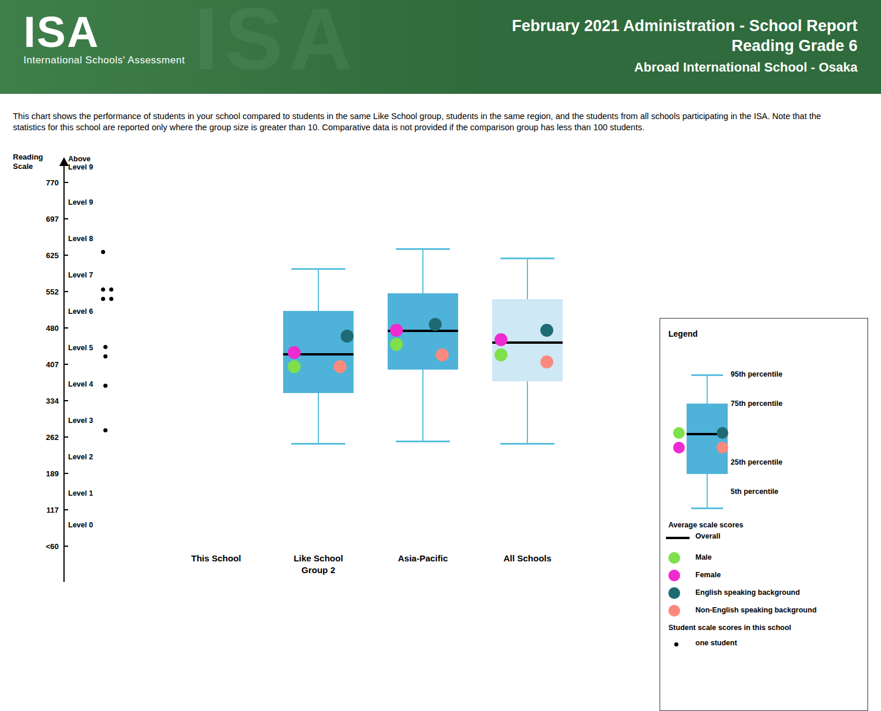ISA
ISA
International Schools' Assessment
February 2021 Administration - School Report
Reading Grade 6
Abroad International School - Osaka
This chart shows the performance of students in your school compared to students in the same Like School group, students in the same region, and the students from all schools participating in the ISA. Note that the statistics for this school are reported only where the group size is greater than 10. Comparative data is not provided if the comparison group has less than 100 students.
Reading
Scale
770
697
625
552
480
407
334
262
189
117
<60
Above
Level 9
Level 9
Level 8
Level 7
Level 6
Level 5
Level 4
Level 3
Level 2
Level 1
Level 0
This School
Like School
Group 2
Asia-Pacific
All Schools
Legend
95th percentile
75th percentile
25th percentile
5th percentile
Average scale scores
Overall
Male
Female
English speaking background
Non-English speaking background
Student scale scores in this school
one student